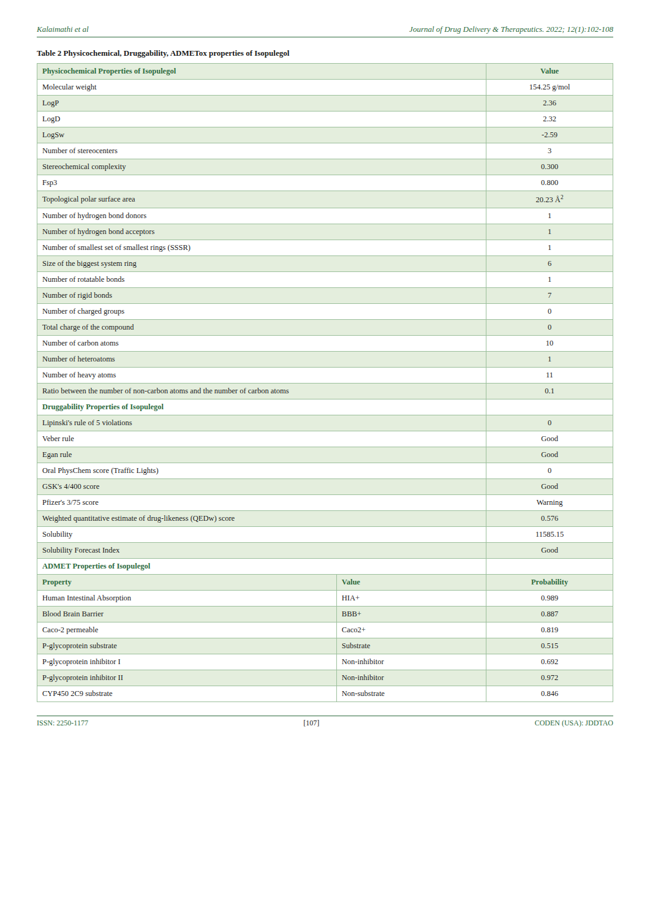Kalaimathi et al
Journal of Drug Delivery & Therapeutics. 2022; 12(1):102-108
Table 2 Physicochemical, Druggability, ADMETox properties of Isopulegol
| Physicochemical Properties of Isopulegol | Value |
| Molecular weight | 154.25 g/mol |
| LogP | 2.36 |
| LogD | 2.32 |
| LogSw | -2.59 |
| Number of stereocenters | 3 |
| Stereochemical complexity | 0.300 |
| Fsp3 | 0.800 |
| Topological polar surface area | 20.23 Å 2 |
| Number of hydrogen bond donors | 1 |
| Number of hydrogen bond acceptors | 1 |
| Number of smallest set of smallest rings (SSSR) | 1 |
| Size of the biggest system ring | 6 |
| Number of rotatable bonds | 1 |
| Number of rigid bonds | 7 |
| Number of charged groups | 0 |
| Total charge of the compound | 0 |
| Number of carbon atoms | 10 |
| Number of heteroatoms | 1 |
| Number of heavy atoms | 11 |
| Ratio between the number of non-carbon atoms and the number of carbon atoms | 0.1 |
| Druggability Properties of Isopulegol | |
| Lipinski's rule of 5 violations | 0 |
| Veber rule | Good |
| Egan rule | Good |
| Oral PhysChem score (Traffic Lights) | 0 |
| GSK's 4/400 score | Good |
| Pfizer's 3/75 score | Warning |
| Weighted quantitative estimate of drug-likeness (QEDw) score | 0.576 |
| Solubility | 11585.15 |
| Solubility Forecast Index | Good |
| ADMET Properties of Isopulegol | |
| Property | Value | Probability |
| Human Intestinal Absorption | HIA+ | 0.989 |
| Blood Brain Barrier | BBB+ | 0.887 |
| Caco-2 permeable | Caco2+ | 0.819 |
| P-glycoprotein substrate | Substrate | 0.515 |
| P-glycoprotein inhibitor I | Non-inhibitor | 0.692 |
| P-glycoprotein inhibitor II | Non-inhibitor | 0.972 |
| CYP450 2C9 substrate | Non-substrate | 0.846 |
ISSN: 2250-1177
[107]
CODEN (USA): JDDTAO